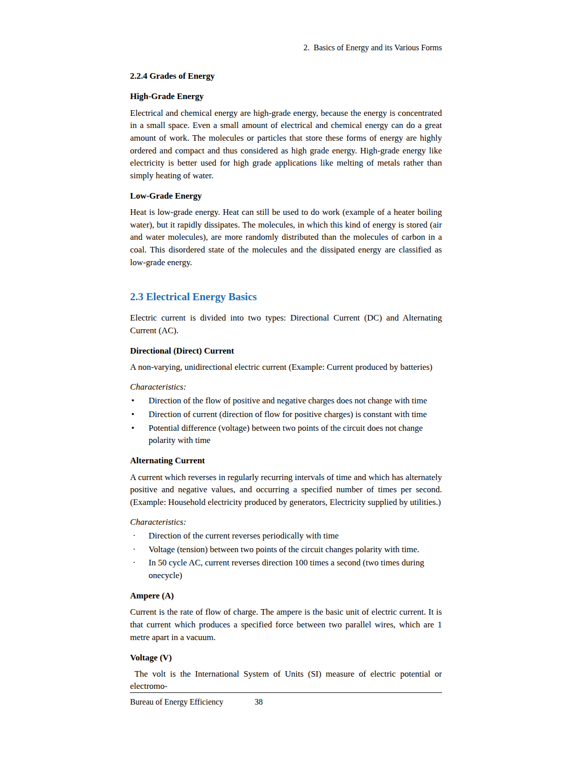2. Basics of Energy and its Various Forms
2.2.4 Grades of Energy
High-Grade Energy
Electrical and chemical energy are high-grade energy, because the energy is concentrated in a small space. Even a small amount of electrical and chemical energy can do a great amount of work. The molecules or particles that store these forms of energy are highly ordered and compact and thus considered as high grade energy. High-grade energy like electricity is better used for high grade applications like melting of metals rather than simply heating of water.
Low-Grade Energy
Heat is low-grade energy. Heat can still be used to do work (example of a heater boiling water), but it rapidly dissipates. The molecules, in which this kind of energy is stored (air and water molecules), are more randomly distributed than the molecules of carbon in a coal. This disordered state of the molecules and the dissipated energy are classified as low-grade energy.
2.3 Electrical Energy Basics
Electric current is divided into two types: Directional Current (DC) and Alternating Current (AC).
Directional (Direct) Current
A non-varying, unidirectional electric current (Example: Current produced by batteries)
Characteristics:
Direction of the flow of positive and negative charges does not change with time
Direction of current (direction of flow for positive charges) is constant with time
Potential difference (voltage) between two points of the circuit does not change polarity with time
Alternating Current
A current which reverses in regularly recurring intervals of time and which has alternately positive and negative values, and occurring a specified number of times per second. (Example: Household electricity produced by generators, Electricity supplied by utilities.)
Characteristics:
Direction of the current reverses periodically with time
Voltage (tension) between two points of the circuit changes polarity with time.
In 50 cycle AC, current reverses direction 100 times a second (two times during onecycle)
Ampere (A)
Current is the rate of flow of charge. The ampere is the basic unit of electric current. It is that current which produces a specified force between two parallel wires, which are 1 metre apart in a vacuum.
Voltage (V)
The volt is the International System of Units (SI) measure of electric potential or electromo-
Bureau of Energy Efficiency 38